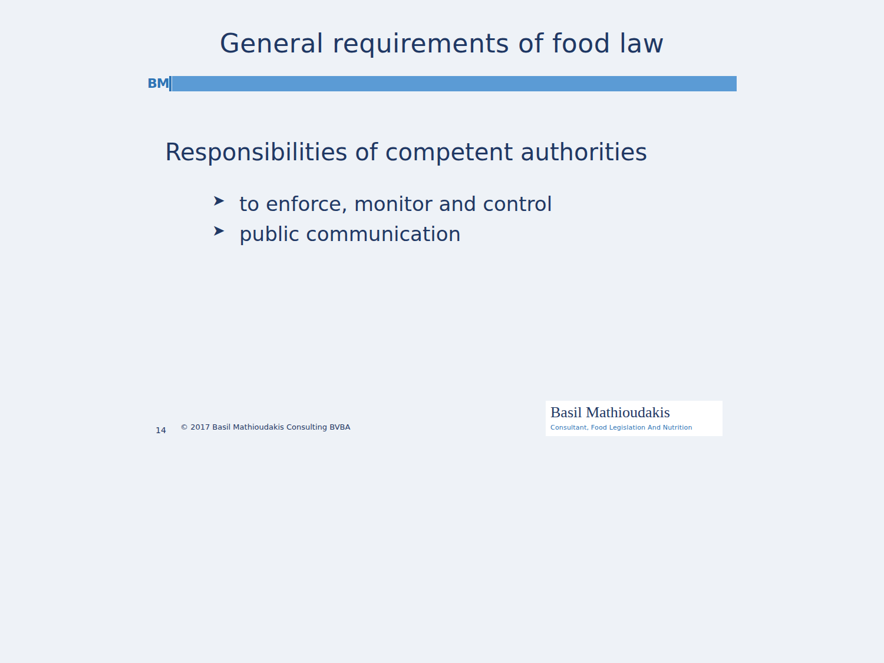General requirements of food law
BM
Responsibilities of competent authorities
to enforce, monitor and control
public communication
14 © 2017 Basil Mathioudakis Consulting BVBA
Basil Mathioudakis
Consultant, Food Legislation And Nutrition